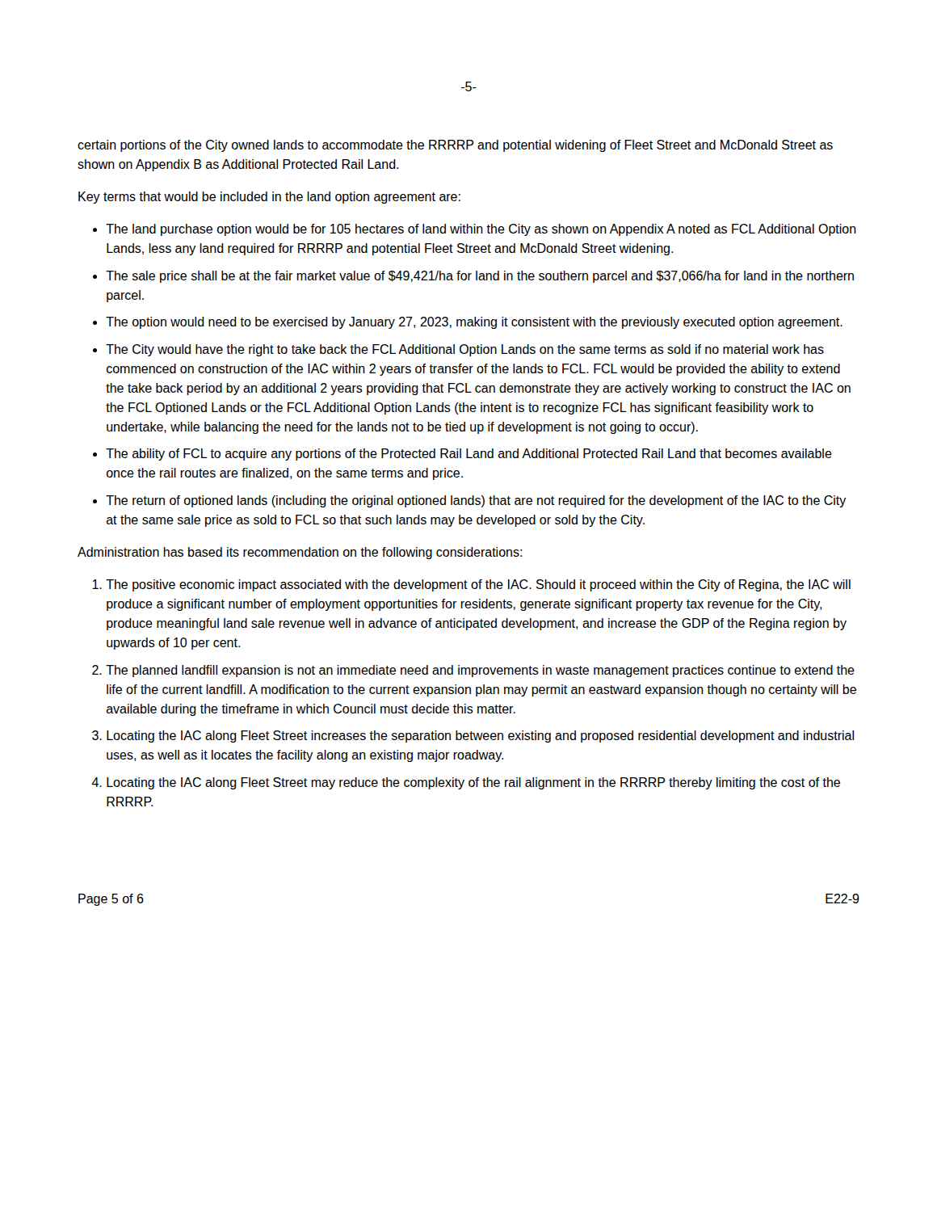-5-
certain portions of the City owned lands to accommodate the RRRRP and potential widening of Fleet Street and McDonald Street as shown on Appendix B as Additional Protected Rail Land.
Key terms that would be included in the land option agreement are:
The land purchase option would be for 105 hectares of land within the City as shown on Appendix A noted as FCL Additional Option Lands, less any land required for RRRRP and potential Fleet Street and McDonald Street widening.
The sale price shall be at the fair market value of $49,421/ha for land in the southern parcel and $37,066/ha for land in the northern parcel.
The option would need to be exercised by January 27, 2023, making it consistent with the previously executed option agreement.
The City would have the right to take back the FCL Additional Option Lands on the same terms as sold if no material work has commenced on construction of the IAC within 2 years of transfer of the lands to FCL. FCL would be provided the ability to extend the take back period by an additional 2 years providing that FCL can demonstrate they are actively working to construct the IAC on the FCL Optioned Lands or the FCL Additional Option Lands (the intent is to recognize FCL has significant feasibility work to undertake, while balancing the need for the lands not to be tied up if development is not going to occur).
The ability of FCL to acquire any portions of the Protected Rail Land and Additional Protected Rail Land that becomes available once the rail routes are finalized, on the same terms and price.
The return of optioned lands (including the original optioned lands) that are not required for the development of the IAC to the City at the same sale price as sold to FCL so that such lands may be developed or sold by the City.
Administration has based its recommendation on the following considerations:
The positive economic impact associated with the development of the IAC. Should it proceed within the City of Regina, the IAC will produce a significant number of employment opportunities for residents, generate significant property tax revenue for the City, produce meaningful land sale revenue well in advance of anticipated development, and increase the GDP of the Regina region by upwards of 10 per cent.
The planned landfill expansion is not an immediate need and improvements in waste management practices continue to extend the life of the current landfill. A modification to the current expansion plan may permit an eastward expansion though no certainty will be available during the timeframe in which Council must decide this matter.
Locating the IAC along Fleet Street increases the separation between existing and proposed residential development and industrial uses, as well as it locates the facility along an existing major roadway.
Locating the IAC along Fleet Street may reduce the complexity of the rail alignment in the RRRRP thereby limiting the cost of the RRRRP.
Page 5 of 6 E22-9